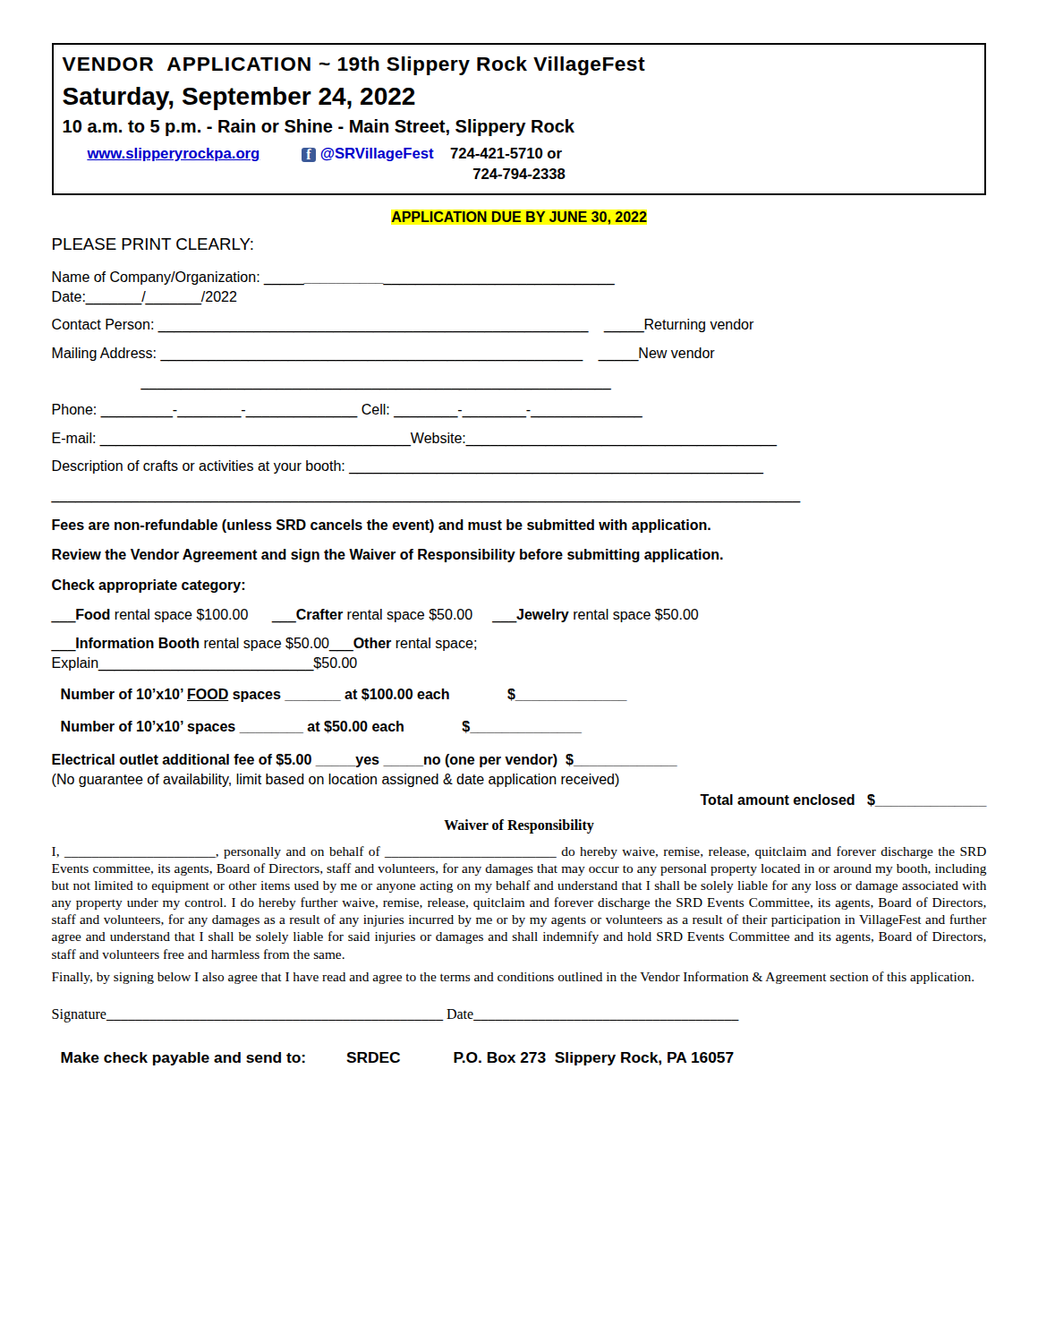VENDOR APPLICATION ~ 19th Slippery Rock VillageFest
Saturday, September 24, 2022
10 a.m. to 5 p.m. - Rain or Shine - Main Street, Slippery Rock
www.slipperyrockpa.org f @SRVillageFest 724-421-5710 or 724-794-2338
APPLICATION DUE BY JUNE 30, 2022
PLEASE PRINT CLEARLY:
Name of Company/Organization: ____________________________________________
Date:_______/_______/2022
Contact Person: ______________________________________________________ _____Returning vendor
Mailing Address: _____________________________________________________ _____New vendor
___________________________________________________________
Phone: _________-________-______________ Cell: ________-________-______________
E-mail: _______________________________________Website:_______________________________________
Description of crafts or activities at your booth: ____________________________________________________
______________________________________________________________________________________________
Fees are non-refundable (unless SRD cancels the event) and must be submitted with application.
Review the Vendor Agreement and sign the Waiver of Responsibility before submitting application.
Check appropriate category:
___Food rental space $100.00 ___Crafter rental space $50.00 ___Jewelry rental space $50.00
___Information Booth rental space $50.00___Other rental space;
Explain___________________________$50.00
Number of 10’x10’ FOOD spaces _______ at $100.00 each $______________
Number of 10’x10’ spaces ________ at $50.00 each $______________
Electrical outlet additional fee of $5.00 _____yes _____no (one per vendor) $_____________
(No guarantee of availability, limit based on location assigned & date application received)
Total amount enclosed $______________
Waiver of Responsibility
I, ______________________, personally and on behalf of _________________________ do hereby waive, remise, release, quitclaim and forever discharge the SRD Events committee, its agents, Board of Directors, staff and volunteers, for any damages that may occur to any personal property located in or around my booth, including but not limited to equipment or other items used by me or anyone acting on my behalf and understand that I shall be solely liable for any loss or damage associated with any property under my control. I do hereby further waive, remise, release, quitclaim and forever discharge the SRD Events Committee, its agents, Board of Directors, staff and volunteers, for any damages as a result of any injuries incurred by me or by my agents or volunteers as a result of their participation in VillageFest and further agree and understand that I shall be solely liable for said injuries or damages and shall indemnify and hold SRD Events Committee and its agents, Board of Directors, staff and volunteers free and harmless from the same.
Finally, by signing below I also agree that I have read and agree to the terms and conditions outlined in the Vendor Information & Agreement section of this application.
Signature_______________________________________________ Date_____________________________________
Make check payable and send to: SRDEC P.O. Box 273 Slippery Rock, PA 16057